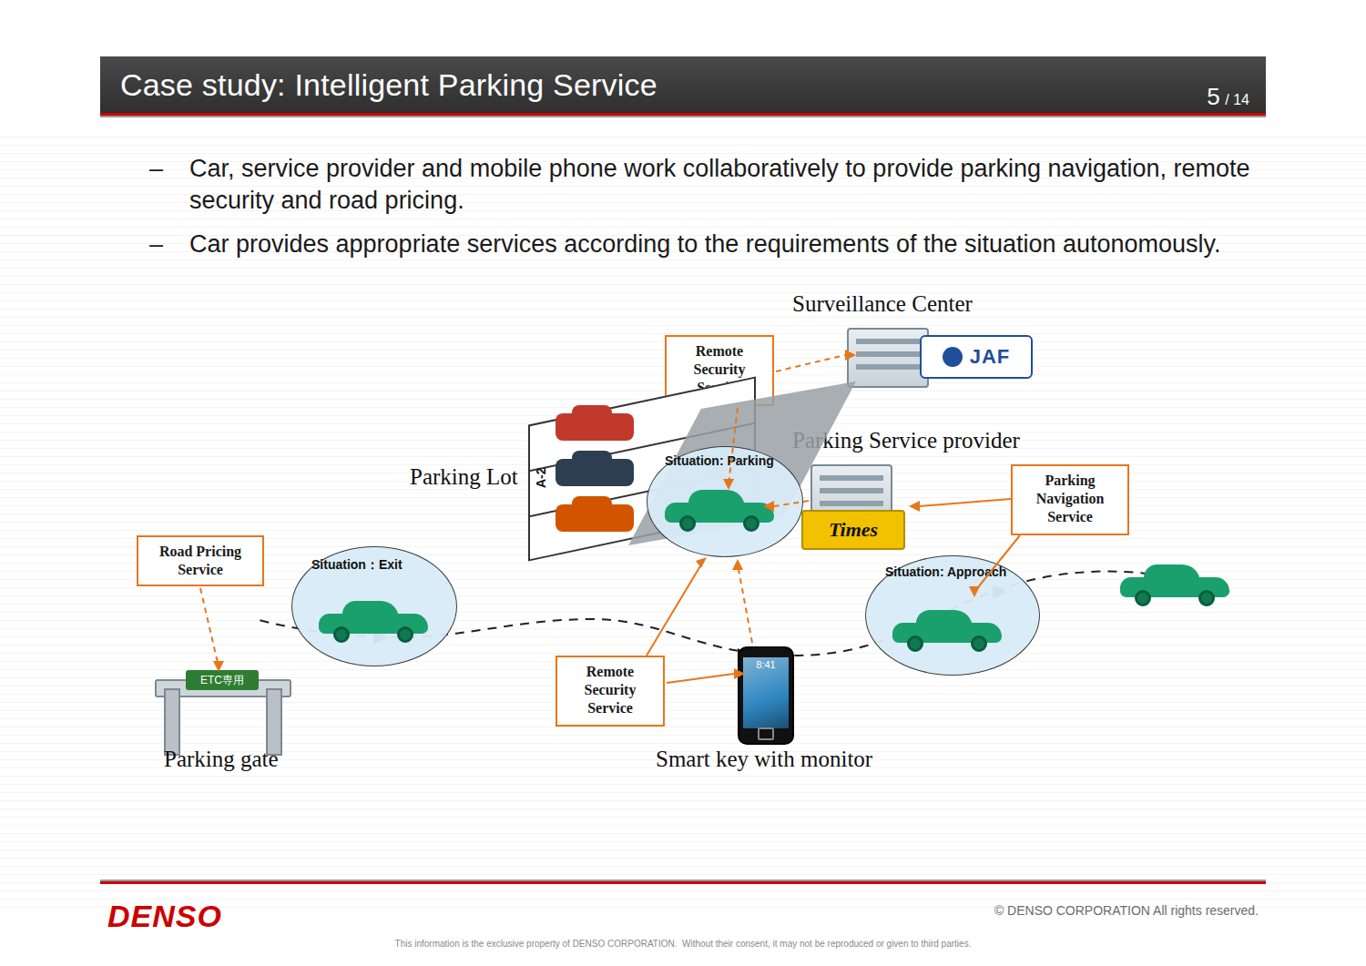Case study: Intelligent Parking Service
5 / 14
Car, service provider and mobile phone work collaboratively to provide parking navigation, remote security and road pricing.
Car provides appropriate services according to the requirements of the situation autonomously.
Surveillance Center
JAF
Remote
Security
Service
Parking Service provider
Times
Parking
Navigation
Service
Parking Lot
A-2
Situation: Parking
Situation：Exit
Road Pricing
Service
Situation: Approach
Remote
Security
Service
8:41
Smart key with monitor
ETC専用
Parking gate
DENSO
© DENSO CORPORATION All rights reserved.
This information is the exclusive property of DENSO CORPORATION. Without their consent, it may not be reproduced or given to third parties.